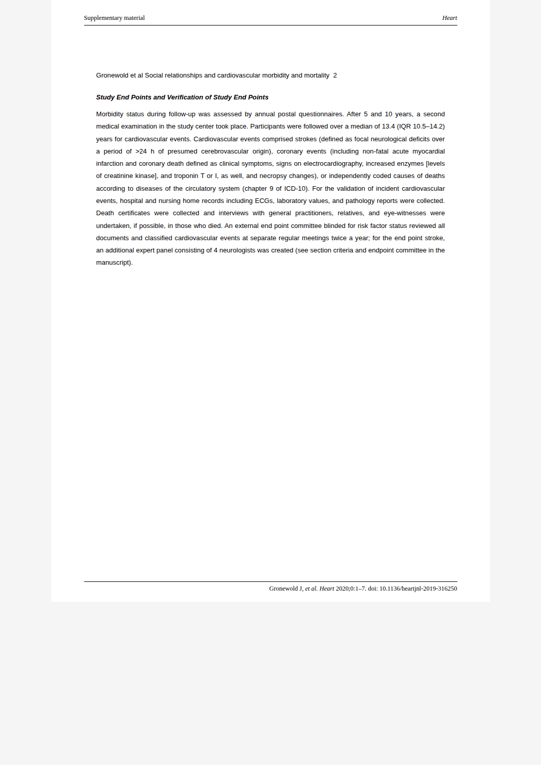Supplementary material Heart
Gronewold et al Social relationships and cardiovascular morbidity and mortality 2
Study End Points and Verification of Study End Points
Morbidity status during follow-up was assessed by annual postal questionnaires. After 5 and 10 years, a second medical examination in the study center took place. Participants were followed over a median of 13.4 (IQR 10.5–14.2) years for cardiovascular events. Cardiovascular events comprised strokes (defined as focal neurological deficits over a period of >24 h of presumed cerebrovascular origin), coronary events (including non-fatal acute myocardial infarction and coronary death defined as clinical symptoms, signs on electrocardiography, increased enzymes [levels of creatinine kinase], and troponin T or I, as well, and necropsy changes), or independently coded causes of deaths according to diseases of the circulatory system (chapter 9 of ICD-10). For the validation of incident cardiovascular events, hospital and nursing home records including ECGs, laboratory values, and pathology reports were collected. Death certificates were collected and interviews with general practitioners, relatives, and eye-witnesses were undertaken, if possible, in those who died. An external end point committee blinded for risk factor status reviewed all documents and classified cardiovascular events at separate regular meetings twice a year; for the end point stroke, an additional expert panel consisting of 4 neurologists was created (see section criteria and endpoint committee in the manuscript).
Gronewold J, et al. Heart 2020;0:1–7. doi: 10.1136/heartjnl-2019-316250